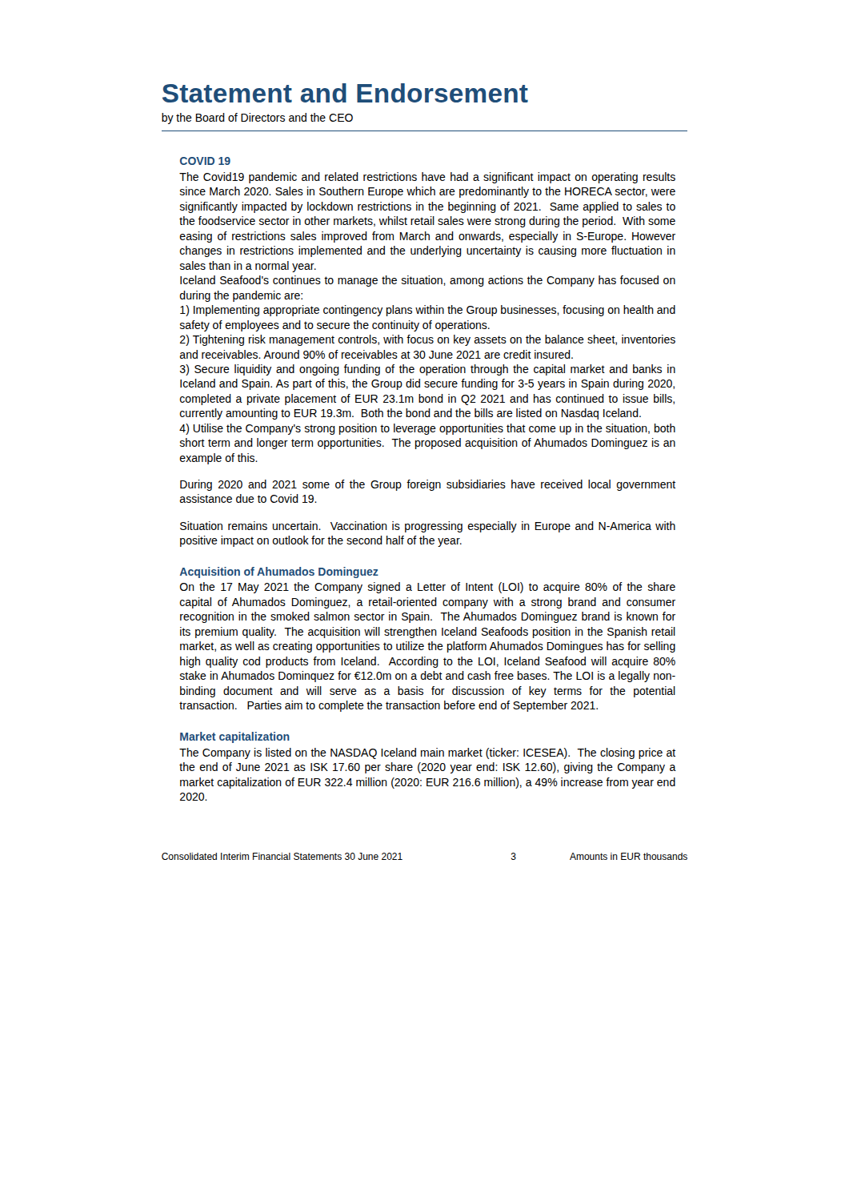Statement and Endorsement
by the Board of Directors and the CEO
COVID 19
The Covid19 pandemic and related restrictions have had a significant impact on operating results since March 2020. Sales in Southern Europe which are predominantly to the HORECA sector, were significantly impacted by lockdown restrictions in the beginning of 2021. Same applied to sales to the foodservice sector in other markets, whilst retail sales were strong during the period. With some easing of restrictions sales improved from March and onwards, especially in S-Europe. However changes in restrictions implemented and the underlying uncertainty is causing more fluctuation in sales than in a normal year.
Iceland Seafood's continues to manage the situation, among actions the Company has focused on during the pandemic are:
1) Implementing appropriate contingency plans within the Group businesses, focusing on health and safety of employees and to secure the continuity of operations.
2) Tightening risk management controls, with focus on key assets on the balance sheet, inventories and receivables. Around 90% of receivables at 30 June 2021 are credit insured.
3) Secure liquidity and ongoing funding of the operation through the capital market and banks in Iceland and Spain. As part of this, the Group did secure funding for 3-5 years in Spain during 2020, completed a private placement of EUR 23.1m bond in Q2 2021 and has continued to issue bills, currently amounting to EUR 19.3m. Both the bond and the bills are listed on Nasdaq Iceland.
4) Utilise the Company's strong position to leverage opportunities that come up in the situation, both short term and longer term opportunities. The proposed acquisition of Ahumados Dominguez is an example of this.
During 2020 and 2021 some of the Group foreign subsidiaries have received local government assistance due to Covid 19.
Situation remains uncertain. Vaccination is progressing especially in Europe and N-America with positive impact on outlook for the second half of the year.
Acquisition of Ahumados Dominguez
On the 17 May 2021 the Company signed a Letter of Intent (LOI) to acquire 80% of the share capital of Ahumados Dominguez, a retail-oriented company with a strong brand and consumer recognition in the smoked salmon sector in Spain. The Ahumados Dominguez brand is known for its premium quality. The acquisition will strengthen Iceland Seafoods position in the Spanish retail market, as well as creating opportunities to utilize the platform Ahumados Domingues has for selling high quality cod products from Iceland. According to the LOI, Iceland Seafood will acquire 80% stake in Ahumados Dominquez for €12.0m on a debt and cash free bases. The LOI is a legally non-binding document and will serve as a basis for discussion of key terms for the potential transaction. Parties aim to complete the transaction before end of September 2021.
Market capitalization
The Company is listed on the NASDAQ Iceland main market (ticker: ICESEA). The closing price at the end of June 2021 as ISK 17.60 per share (2020 year end: ISK 12.60), giving the Company a market capitalization of EUR 322.4 million (2020: EUR 216.6 million), a 49% increase from year end 2020.
| Consolidated Interim Financial Statements 30 June 2021 | 3 | Amounts in EUR thousands |